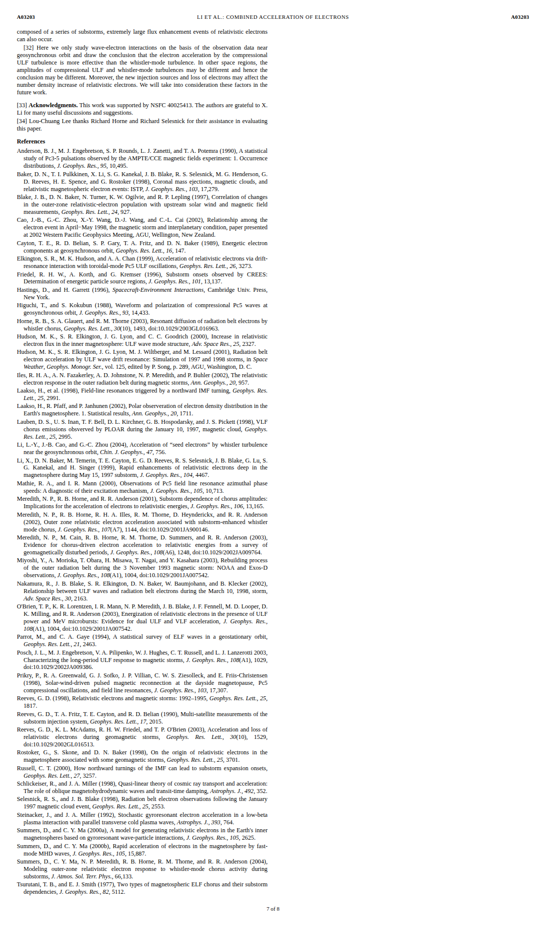A03203 LI ET AL.: COMBINED ACCELERATION OF ELECTRONS A03203
composed of a series of substorms, extremely large flux enhancement events of relativistic electrons can also occur.
[32] Here we only study wave-electron interactions on the basis of the observation data near geosynchronous orbit and draw the conclusion that the electron acceleration by the compressional ULF turbulence is more effective than the whistler-mode turbulence. In other space regions, the amplitudes of compressional ULF and whistler-mode turbulences may be different and hence the conclusion may be different. Moreover, the new injection sources and loss of electrons may affect the number density increase of relativistic electrons. We will take into consideration these factors in the future work.
[33] Acknowledgments. This work was supported by NSFC 40025413. The authors are grateful to X. Li for many useful discussions and suggestions.
[34] Lou-Chuang Lee thanks Richard Horne and Richard Selesnick for their assistance in evaluating this paper.
References
Anderson, B. J., M. J. Engebretson, S. P. Rounds, L. J. Zanetti, and T. A. Potemra (1990), A statistical study of Pc3-5 pulsations observed by the AMPTE/CCE magnetic fields experiment: 1. Occurrence distributions, J. Geophys. Res., 95, 10,495.
Baker, D. N., T. I. Pulkkinen, X. Li, S. G. Kanekal, J. B. Blake, R. S. Selesnick, M. G. Henderson, G. D. Reeves, H. E. Spence, and G. Rostoker (1998), Coronal mass ejections, magnetic clouds, and relativistic magnetospheric electron events: ISTP, J. Geophys. Res., 103, 17,279.
Blake, J. B., D. N. Baker, N. Turner, K. W. Ogilvie, and R. P. Lepling (1997), Correlation of changes in the outer-zone relativistic-electron population with upstream solar wind and magnetic field measurements, Geophys. Res. Lett., 24, 927.
Cao, J.-B., G.-C. Zhou, X.-Y. Wang, D.-J. Wang, and C.-L. Cai (2002), Relationship among the electron event in April−May 1998, the magnetic storm and interplanetary condition, paper presented at 2002 Western Pacific Geophysics Meeting, AGU, Wellington, New Zealand.
Cayton, T. E., R. D. Belian, S. P. Gary, T. A. Fritz, and D. N. Baker (1989), Energetic electron components at geosynchronous orbit, Geophys. Res. Lett., 16, 147.
Elkington, S. R., M. K. Hudson, and A. A. Chan (1999), Acceleration of relativistic electrons via drift-resonance interaction with toroidal-mode Pc5 ULF oscillations, Geophys. Res. Lett., 26, 3273.
Friedel, R. H. W., A. Korth, and G. Kremser (1996), Substorm onsets observed by CREES: Determination of energetic particle source regions, J. Geophys. Res., 101, 13,137.
Hastings, D., and H. Garrett (1996), Spacecraft-Environment Interactions, Cambridge Univ. Press, New York.
Higuchi, T., and S. Kokubun (1988), Waveform and polarization of compressional Pc5 waves at geosynchronous orbit, J. Geophys. Res., 93, 14,433.
Horne, R. B., S. A. Glauert, and R. M. Thorne (2003), Resonant diffusion of radiation belt electrons by whistler chorus, Geophys. Res. Lett., 30(10), 1493, doi:10.1029/2003GL016963.
Hudson, M. K., S. R. Elkington, J. G. Lyon, and C. C. Goodrich (2000), Increase in relativistic electron flux in the inner magnetosphere: ULF wave mode structure, Adv. Space Res., 25, 2327.
Hudson, M. K., S. R. Elkington, J. G. Lyon, M. J. Wiltberger, and M. Lessard (2001), Radiation belt electron acceleration by ULF wave drift resonance: Simulation of 1997 and 1998 storms, in Space Weather, Geophys. Monogr. Ser., vol. 125, edited by P. Song, p. 289, AGU, Washington, D. C.
Iles, R. H. A., A. N. Fazakerley, A. D. Johnstone, N. P. Meredith, and P. Buhler (2002), The relativistic electron response in the outer radiation belt during magnetic storms, Ann. Geophys., 20, 957.
Laakso, H., et al. (1998), Field-line resonances triggered by a northward IMF turning, Geophys. Res. Lett., 25, 2991.
Laakso, H., R. Pfaff, and P. Janhunen (2002), Polar observeration of electron density distribution in the Earth's magnetosphere. 1. Statistical results, Ann. Geophys., 20, 1711.
Lauben, D. S., U. S. Inan, T. F. Bell, D. L. Kirchner, G. B. Hospodarsky, and J. S. Pickett (1998), VLF chorus emissions obsverved by PLOAR during the January 10, 1997, magnetic cloud, Geophys. Res. Lett., 25, 2995.
Li, L.-Y., J.-B. Cao, and G.-C. Zhou (2004), Acceleration of “seed electrons” by whistler turbulence near the geosynchronous orbit, Chin. J. Geophys., 47, 756.
Li, X., D. N. Baker, M. Temerin, T. E. Cayton, E. G. D. Reeves, R. S. Selesnick, J. B. Blake, G. Lu, S. G. Kanekal, and H. Singer (1999), Rapid enhancements of relativistic electrons deep in the magnetosphere during May 15, 1997 substorm, J. Geophys. Res., 104, 4467.
Mathie, R. A., and I. R. Mann (2000), Observations of Pc5 field line resonance azimuthal phase speeds: A diagnostic of their excitation mechanism, J. Geophys. Res., 105, 10,713.
Meredith, N. P., R. B. Horne, and R. R. Anderson (2001), Substorm dependence of chorus amplitudes: Implications for the acceleration of electrons to relativistic energies, J. Geophys. Res., 106, 13,165.
Meredith, N. P., R. B. Horne, R. H. A. Illes, R. M. Thorne, D. Heynderickx, and R. R. Anderson (2002), Outer zone relativistic electron acceleration associated with substorm-enhanced whistler mode chorus, J. Geophys. Res., 107(A7), 1144, doi:10.1029/2001JA900146.
Meredith, N. P., M. Cain, R. B. Horne, R. M. Thorne, D. Summers, and R. R. Anderson (2003), Evidence for chorus-driven electron acceleration to relativistic energies from a survey of geomagnetically disturbed periods, J. Geophys. Res., 108(A6), 1248, doi:10.1029/2002JA009764.
Miyoshi, Y., A. Morioka, T. Obara, H. Misawa, T. Nagai, and Y. Kasahara (2003), Rebuilding process of the outer radiation belt during the 3 November 1993 magnetic storm: NOAA and Exos-D observations, J. Geophys. Res., 108(A1), 1004, doi:10.1029/2001JA007542.
Nakamura, R., J. B. Blake, S. R. Elkington, D. N. Baker, W. Baumjohann, and B. Klecker (2002), Relationship between ULF waves and radiation belt electrons during the March 10, 1998, storm, Adv. Space Res., 30, 2163.
O'Brien, T. P., K. R. Lorentzen, I. R. Mann, N. P. Meredith, J. B. Blake, J. F. Fennell, M. D. Looper, D. K. Milling, and R. R. Anderson (2003), Energization of relativistic electrons in the presence of ULF power and MeV microbursts: Evidence for dual ULF and VLF acceleration, J. Geophys. Res., 108(A1), 1004, doi:10.1029/2001JA007542.
Parrot, M., and C. A. Gaye (1994), A statistical survey of ELF waves in a geostationary orbit, Geophys. Res. Lett., 21, 2463.
Posch, J. L., M. J. Engebretson, V. A. Pilipenko, W. J. Hughes, C. T. Russell, and L. J. Lanzerotti 2003, Characterizing the long-period ULF response to magnetic storms, J. Geophys. Res., 108(A1), 1029, doi:10.1029/2002JA009386.
Prikry, P., R. A. Greenwald, G. J. Sofko, J. P. Villian, C. W. S. Ziesolleck, and E. Friis-Christensen (1998), Solar-wind-driven pulsed magnetic reconnection at the dayside magnetopause, Pc5 compressional oscillations, and field line resonances, J. Geophys. Res., 103, 17,307.
Reeves, G. D. (1998), Relativistic electrons and magnetic storms: 1992–1995, Geophys. Res. Lett., 25, 1817.
Reeves, G. D., T. A. Fritz, T. E. Cayton, and R. D. Belian (1990), Multi-satellite measurements of the substorm injection system, Geophys. Res. Lett., 17, 2015.
Reeves, G. D., K. L. McAdams, R. H. W. Friedel, and T. P. O'Brien (2003), Acceleration and loss of relativistic electrons during geomagnetic storms, Geophys. Res. Lett., 30(10), 1529, doi:10.1029/2002GL016513.
Rostoker, G., S. Skone, and D. N. Baker (1998), On the origin of relativistic electrons in the magnetosphere associated with some geomagnetic storms, Geophys. Res. Lett., 25, 3701.
Russell, C. T. (2000), How northward turnings of the IMF can lead to substorm expansion onsets, Geophys. Res. Lett., 27, 3257.
Schlickeiser, R., and J. A. Miller (1998), Quasi-linear theory of cosmic ray transport and acceleration: The role of oblique magnetohydrodynamic waves and transit-time damping, Astrophys. J., 492, 352.
Selesnick, R. S., and J. B. Blake (1998), Radiation belt electron observations following the January 1997 magnetic cloud event, Geophys. Res. Lett., 25, 2553.
Steinacker, J., and J. A. Miller (1992), Stochastic gyroresonant electron acceleration in a low-beta plasma interaction with parallel transverse cold plasma waves, Astrophys. J., 393, 764.
Summers, D., and C. Y. Ma (2000a), A model for generating relativistic electrons in the Earth's inner magnetospheres based on gyroresonant wave-particle interactions, J. Geophys. Res., 105, 2625.
Summers, D., and C. Y. Ma (2000b), Rapid acceleration of electrons in the magnetosphere by fast-mode MHD waves, J. Geophys. Res., 105, 15,887.
Summers, D., C. Y. Ma, N. P. Meredith, R. B. Horne, R. M. Thorne, and R. R. Anderson (2004), Modeling outer-zone relativistic electron response to whistler-mode chorus activity during substorms, J. Atmos. Sol. Terr. Phys., 66,133.
Tsurutani, T. B., and E. J. Smith (1977), Two types of magnetospheric ELF chorus and their substorm dependencies, J. Geophys. Res., 82, 5112.
7 of 8